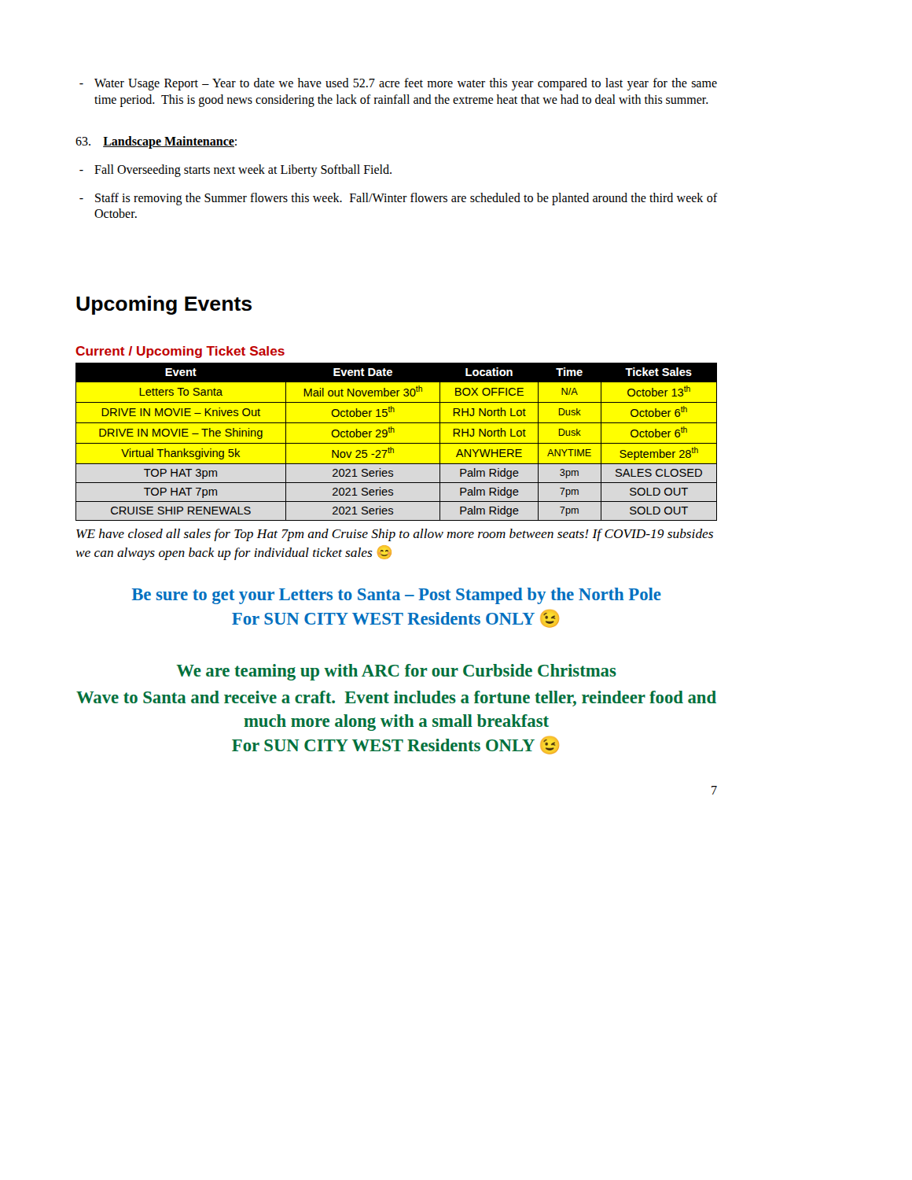Water Usage Report – Year to date we have used 52.7 acre feet more water this year compared to last year for the same time period. This is good news considering the lack of rainfall and the extreme heat that we had to deal with this summer.
63. Landscape Maintenance:
Fall Overseeding starts next week at Liberty Softball Field.
Staff is removing the Summer flowers this week. Fall/Winter flowers are scheduled to be planted around the third week of October.
Upcoming Events
Current / Upcoming Ticket Sales
| Event | Event Date | Location | Time | Ticket Sales |
| --- | --- | --- | --- | --- |
| Letters To Santa | Mail out November 30 th | BOX OFFICE | N/A | October 13 th |
| DRIVE IN MOVIE – Knives Out | October 15 th | RHJ North Lot | Dusk | October 6 th |
| DRIVE IN MOVIE – The Shining | October 29 th | RHJ North Lot | Dusk | October 6 th |
| Virtual Thanksgiving 5k | Nov 25 -27 th | ANYWHERE | ANYTIME | September 28 th |
| TOP HAT 3pm | 2021 Series | Palm Ridge | 3pm | SALES CLOSED |
| TOP HAT 7pm | 2021 Series | Palm Ridge | 7pm | SOLD OUT |
| CRUISE SHIP RENEWALS | 2021 Series | Palm Ridge | 7pm | SOLD OUT |
WE have closed all sales for Top Hat 7pm and Cruise Ship to allow more room between seats! If COVID-19 subsides we can always open back up for individual ticket sales 😊
Be sure to get your Letters to Santa – Post Stamped by the North Pole
For SUN CITY WEST Residents ONLY 😉
We are teaming up with ARC for our Curbside Christmas
Wave to Santa and receive a craft. Event includes a fortune teller, reindeer food and much more along with a small breakfast
For SUN CITY WEST Residents ONLY 😉
7